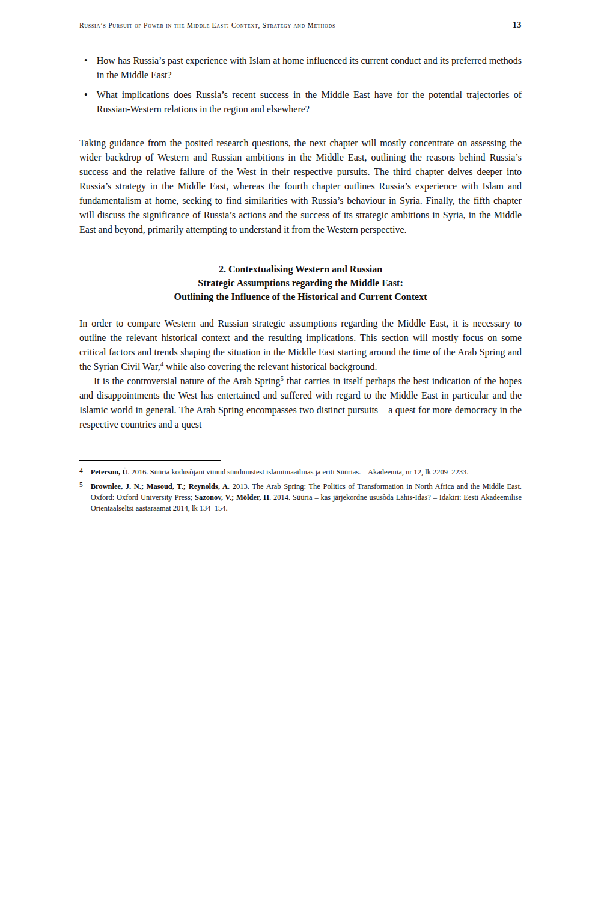Russia’s Pursuit of Power in the Middle East: Context, Strategy and Methods 13
How has Russia’s past experience with Islam at home influenced its current conduct and its preferred methods in the Middle East?
What implications does Russia’s recent success in the Middle East have for the potential trajectories of Russian-Western relations in the region and elsewhere?
Taking guidance from the posited research questions, the next chapter will mostly concentrate on assessing the wider backdrop of Western and Russian ambitions in the Middle East, outlining the reasons behind Russia’s success and the relative failure of the West in their respective pursuits. The third chapter delves deeper into Russia’s strategy in the Middle East, whereas the fourth chapter outlines Russia’s experience with Islam and fundamentalism at home, seeking to find similarities with Russia’s behaviour in Syria. Finally, the fifth chapter will discuss the significance of Russia’s actions and the success of its strategic ambitions in Syria, in the Middle East and beyond, primarily attempting to understand it from the Western perspective.
2. Contextualising Western and Russian
Strategic Assumptions regarding the Middle East:
Outlining the Influence of the Historical and Current Context
In order to compare Western and Russian strategic assumptions regarding the Middle East, it is necessary to outline the relevant historical context and the resulting implications. This section will mostly focus on some critical factors and trends shaping the situation in the Middle East starting around the time of the Arab Spring and the Syrian Civil War,4 while also covering the relevant historical background.
It is the controversial nature of the Arab Spring5 that carries in itself perhaps the best indication of the hopes and disappointments the West has entertained and suffered with regard to the Middle East in particular and the Islamic world in general. The Arab Spring encompasses two distinct pursuits – a quest for more democracy in the respective countries and a quest
4 Peterson, Ü. 2016. Süüria kodusõjani viinud sündmustest islamimaailmas ja eriti Süürias. – Akadeemia, nr 12, lk 2209–2233.
5 Brownlee, J. N.; Masoud, T.; Reynolds, A. 2013. The Arab Spring: The Politics of Transformation in North Africa and the Middle East. Oxford: Oxford University Press; Sazonov, V.; Mölder, H. 2014. Süüria – kas järjekordne ususõda Lähis-Idas? – Idakiri: Eesti Akadeemilise Orientaalseltsi aastaraamat 2014, lk 134–154.